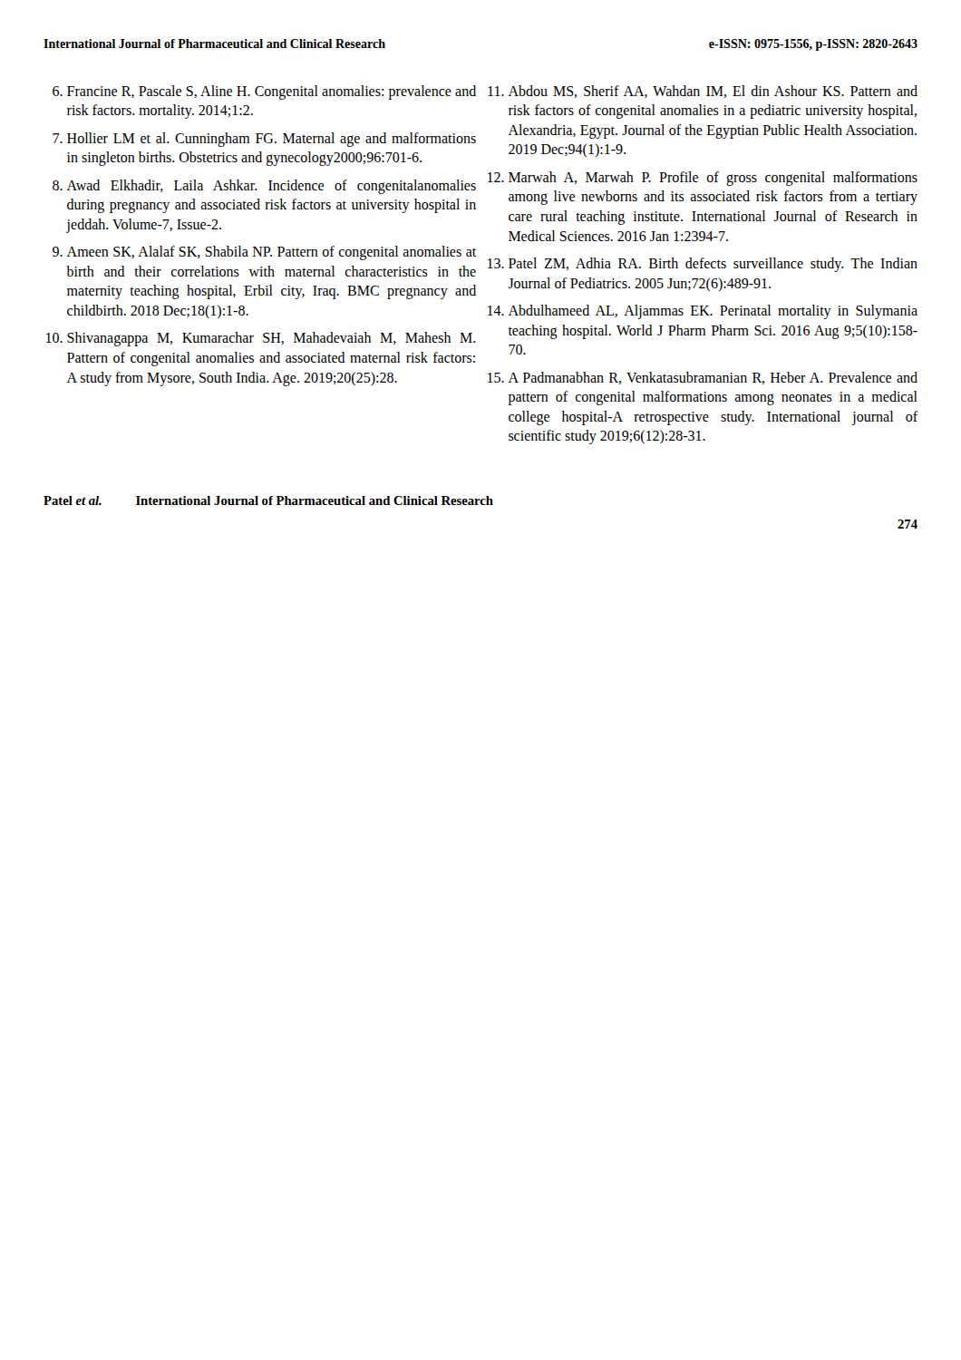International Journal of Pharmaceutical and Clinical Research e-ISSN: 0975-1556, p-ISSN: 2820-2643
Francine R, Pascale S, Aline H. Congenital anomalies: prevalence and risk factors. mortality. 2014;1:2.
Hollier LM et al. Cunningham FG. Maternal age and malformations in singleton births. Obstetrics and gynecology2000;96:701-6.
Awad Elkhadir, Laila Ashkar. Incidence of congenitalanomalies during pregnancy and associated risk factors at university hospital in jeddah. Volume-7, Issue-2.
Ameen SK, Alalaf SK, Shabila NP. Pattern of congenital anomalies at birth and their correlations with maternal characteristics in the maternity teaching hospital, Erbil city, Iraq. BMC pregnancy and childbirth. 2018 Dec;18(1):1-8.
Shivanagappa M, Kumarachar SH, Mahadevaiah M, Mahesh M. Pattern of congenital anomalies and associated maternal risk factors: A study from Mysore, South India. Age. 2019;20(25):28.
Abdou MS, Sherif AA, Wahdan IM, El din Ashour KS. Pattern and risk factors of congenital anomalies in a pediatric university hospital, Alexandria, Egypt. Journal of the Egyptian Public Health Association. 2019 Dec;94(1):1-9.
Marwah A, Marwah P. Profile of gross congenital malformations among live newborns and its associated risk factors from a tertiary care rural teaching institute. International Journal of Research in Medical Sciences. 2016 Jan 1:2394-7.
Patel ZM, Adhia RA. Birth defects surveillance study. The Indian Journal of Pediatrics. 2005 Jun;72(6):489-91.
Abdulhameed AL, Aljammas EK. Perinatal mortality in Sulymania teaching hospital. World J Pharm Pharm Sci. 2016 Aug 9;5(10):158-70.
A Padmanabhan R, Venkatasubramanian R, Heber A. Prevalence and pattern of congenital malformations among neonates in a medical college hospital-A retrospective study. International journal of scientific study 2019;6(12):28-31.
Patel et al. International Journal of Pharmaceutical and Clinical Research
274